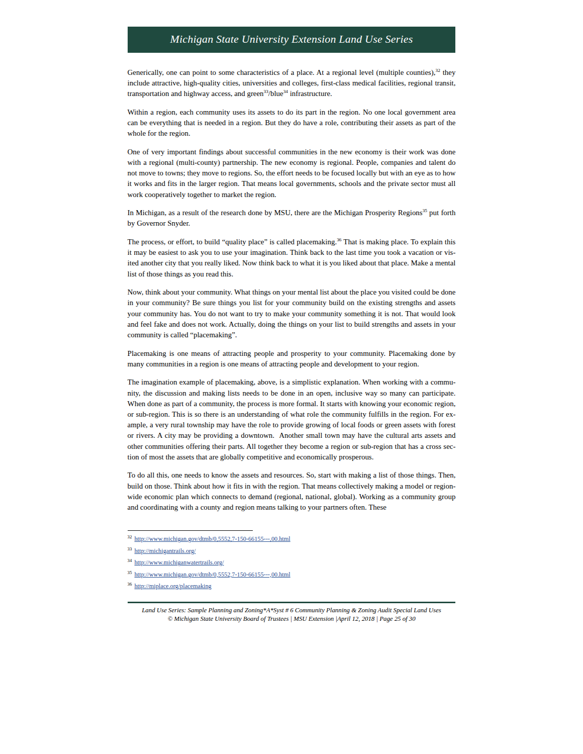Michigan State University Extension Land Use Series
Generically, one can point to some characteristics of a place. At a regional level (multiple counties),32 they include attractive, high-quality cities, universities and colleges, first-class medical facilities, regional transit, transportation and highway access, and green33/blue34 infrastructure.
Within a region, each community uses its assets to do its part in the region. No one local government area can be everything that is needed in a region. But they do have a role, contributing their assets as part of the whole for the region.
One of very important findings about successful communities in the new economy is their work was done with a regional (multi-county) partnership. The new economy is regional. People, companies and talent do not move to towns; they move to regions. So, the effort needs to be focused locally but with an eye as to how it works and fits in the larger region. That means local governments, schools and the private sector must all work cooperatively together to market the region.
In Michigan, as a result of the research done by MSU, there are the Michigan Prosperity Regions35 put forth by Governor Snyder.
The process, or effort, to build “quality place” is called placemaking.36 That is making place. To explain this it may be easiest to ask you to use your imagination. Think back to the last time you took a vacation or visited another city that you really liked. Now think back to what it is you liked about that place. Make a mental list of those things as you read this.
Now, think about your community. What things on your mental list about the place you visited could be done in your community? Be sure things you list for your community build on the existing strengths and assets your community has. You do not want to try to make your community something it is not. That would look and feel fake and does not work. Actually, doing the things on your list to build strengths and assets in your community is called “placemaking”.
Placemaking is one means of attracting people and prosperity to your community. Placemaking done by many communities in a region is one means of attracting people and development to your region.
The imagination example of placemaking, above, is a simplistic explanation. When working with a community, the discussion and making lists needs to be done in an open, inclusive way so many can participate. When done as part of a community, the process is more formal. It starts with knowing your economic region, or sub-region. This is so there is an understanding of what role the community fulfills in the region. For example, a very rural township may have the role to provide growing of local foods or green assets with forest or rivers. A city may be providing a downtown. Another small town may have the cultural arts assets and other communities offering their parts. All together they become a region or sub-region that has a cross section of most the assets that are globally competitive and economically prosperous.
To do all this, one needs to know the assets and resources. So, start with making a list of those things. Then, build on those. Think about how it fits in with the region. That means collectively making a model or region-wide economic plan which connects to demand (regional, national, global). Working as a community group and coordinating with a county and region means talking to your partners often. These
32 http://www.michigan.gov/dtmb/0,5552,7-150-66155---,00.html
33 http://michigantrails.org/
34 http://www.michiganwatertrails.org/
35 http://www.michigan.gov/dtmb/0,5552,7-150-66155---,00.html
36 http://miplace.org/placemaking
Land Use Series: Sample Planning and Zoning*A*Syst # 6 Community Planning & Zoning Audit Special Land Uses
© Michigan State University Board of Trustees | MSU Extension |April 12, 2018 | Page 25 of 30